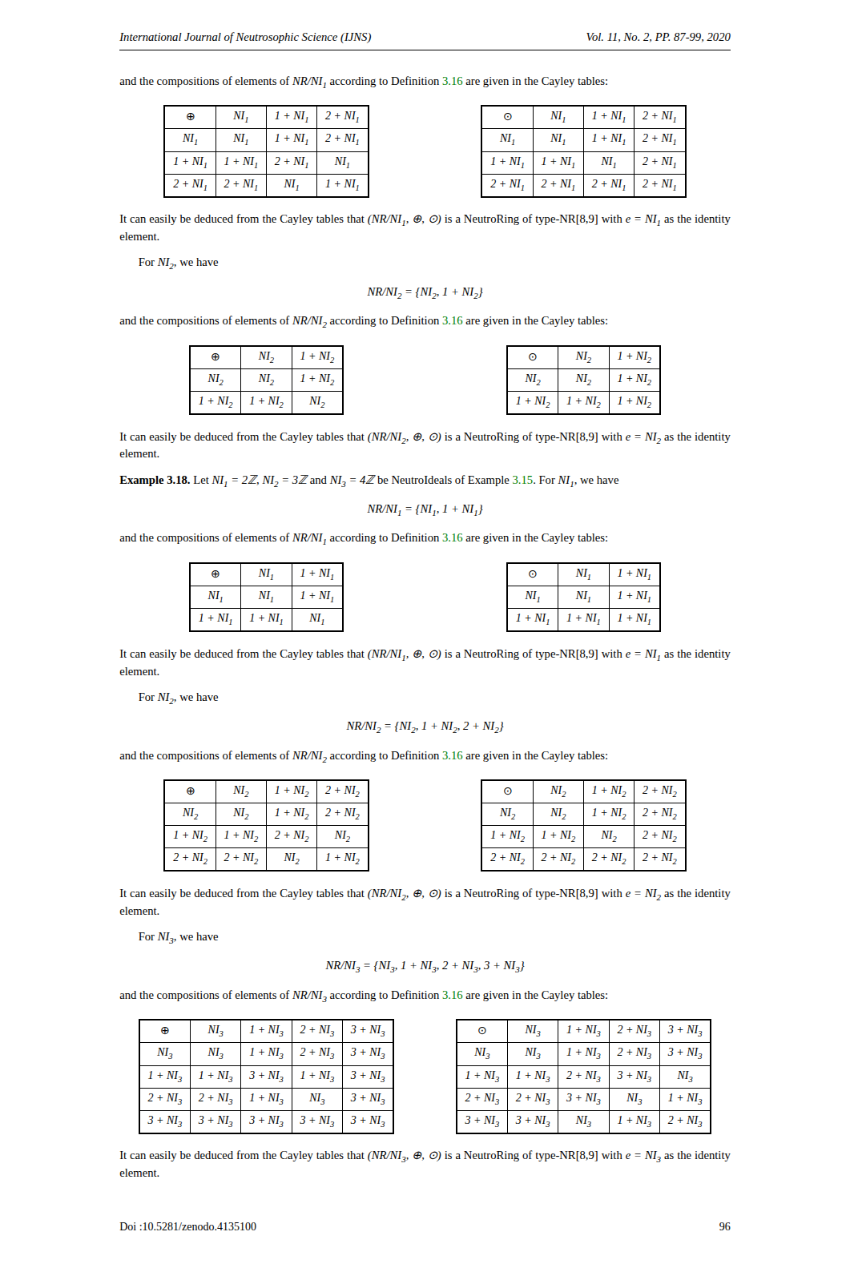International Journal of Neutrosophic Science (IJNS)
Vol. 11, No. 2, PP. 87-99, 2020
and the compositions of elements of NR/NI1 according to Definition 3.16 are given in the Cayley tables:
| ⊕ | NI 1 | 1 + NI 1 | 2 + NI 1 |
| --- | --- | --- | --- |
| NI 1 | NI 1 | 1 + NI 1 | 2 + NI 1 |
| 1 + NI 1 | 1 + NI 1 | 2 + NI 1 | NI 1 |
| 2 + NI 1 | 2 + NI 1 | NI 1 | 1 + NI 1 |
| ⊙ | NI 1 | 1 + NI 1 | 2 + NI 1 |
| --- | --- | --- | --- |
| NI 1 | NI 1 | 1 + NI 1 | 2 + NI 1 |
| 1 + NI 1 | 1 + NI 1 | NI 1 | 2 + NI 1 |
| 2 + NI 1 | 2 + NI 1 | 2 + NI 1 | 2 + NI 1 |
It can easily be deduced from the Cayley tables that (NR/NI1, ⊕, ⊙) is a NeutroRing of type-NR[8,9] with e = NI1 as the identity element.
For NI2, we have
NR/NI2 = {NI2, 1 + NI2}
and the compositions of elements of NR/NI2 according to Definition 3.16 are given in the Cayley tables:
| ⊕ | NI 2 | 1 + NI 2 |
| --- | --- | --- |
| NI 2 | NI 2 | 1 + NI 2 |
| 1 + NI 2 | 1 + NI 2 | NI 2 |
| ⊙ | NI 2 | 1 + NI 2 |
| --- | --- | --- |
| NI 2 | NI 2 | 1 + NI 2 |
| 1 + NI 2 | 1 + NI 2 | 1 + NI 2 |
It can easily be deduced from the Cayley tables that (NR/NI2, ⊕, ⊙) is a NeutroRing of type-NR[8,9] with e = NI2 as the identity element.
Example 3.18. Let NI1 = 2ℤ, NI2 = 3ℤ and NI3 = 4ℤ be NeutroIdeals of Example 3.15. For NI1, we have
NR/NI1 = {NI1, 1 + NI1}
and the compositions of elements of NR/NI1 according to Definition 3.16 are given in the Cayley tables:
| ⊕ | NI 1 | 1 + NI 1 |
| --- | --- | --- |
| NI 1 | NI 1 | 1 + NI 1 |
| 1 + NI 1 | 1 + NI 1 | NI 1 |
| ⊙ | NI 1 | 1 + NI 1 |
| --- | --- | --- |
| NI 1 | NI 1 | 1 + NI 1 |
| 1 + NI 1 | 1 + NI 1 | 1 + NI 1 |
It can easily be deduced from the Cayley tables that (NR/NI1, ⊕, ⊙) is a NeutroRing of type-NR[8,9] with e = NI1 as the identity element.
For NI2, we have
NR/NI2 = {NI2, 1 + NI2, 2 + NI2}
and the compositions of elements of NR/NI2 according to Definition 3.16 are given in the Cayley tables:
| ⊕ | NI 2 | 1 + NI 2 | 2 + NI 2 |
| --- | --- | --- | --- |
| NI 2 | NI 2 | 1 + NI 2 | 2 + NI 2 |
| 1 + NI 2 | 1 + NI 2 | 2 + NI 2 | NI 2 |
| 2 + NI 2 | 2 + NI 2 | NI 2 | 1 + NI 2 |
| ⊙ | NI 2 | 1 + NI 2 | 2 + NI 2 |
| --- | --- | --- | --- |
| NI 2 | NI 2 | 1 + NI 2 | 2 + NI 2 |
| 1 + NI 2 | 1 + NI 2 | NI 2 | 2 + NI 2 |
| 2 + NI 2 | 2 + NI 2 | 2 + NI 2 | 2 + NI 2 |
It can easily be deduced from the Cayley tables that (NR/NI2, ⊕, ⊙) is a NeutroRing of type-NR[8,9] with e = NI2 as the identity element.
For NI3, we have
NR/NI3 = {NI3, 1 + NI3, 2 + NI3, 3 + NI3}
and the compositions of elements of NR/NI3 according to Definition 3.16 are given in the Cayley tables:
| ⊕ | NI 3 | 1 + NI 3 | 2 + NI 3 | 3 + NI 3 |
| --- | --- | --- | --- | --- |
| NI 3 | NI 3 | 1 + NI 3 | 2 + NI 3 | 3 + NI 3 |
| 1 + NI 3 | 1 + NI 3 | 3 + NI 3 | 1 + NI 3 | 3 + NI 3 |
| 2 + NI 3 | 2 + NI 3 | 1 + NI 3 | NI 3 | 3 + NI 3 |
| 3 + NI 3 | 3 + NI 3 | 3 + NI 3 | 3 + NI 3 | 3 + NI 3 |
| ⊙ | NI 3 | 1 + NI 3 | 2 + NI 3 | 3 + NI 3 |
| --- | --- | --- | --- | --- |
| NI 3 | NI 3 | 1 + NI 3 | 2 + NI 3 | 3 + NI 3 |
| 1 + NI 3 | 1 + NI 3 | 2 + NI 3 | 3 + NI 3 | NI 3 |
| 2 + NI 3 | 2 + NI 3 | 3 + NI 3 | NI 3 | 1 + NI 3 |
| 3 + NI 3 | 3 + NI 3 | NI 3 | 1 + NI 3 | 2 + NI 3 |
It can easily be deduced from the Cayley tables that (NR/NI3, ⊕, ⊙) is a NeutroRing of type-NR[8,9] with e = NI3 as the identity element.
Doi :10.5281/zenodo.4135100
96